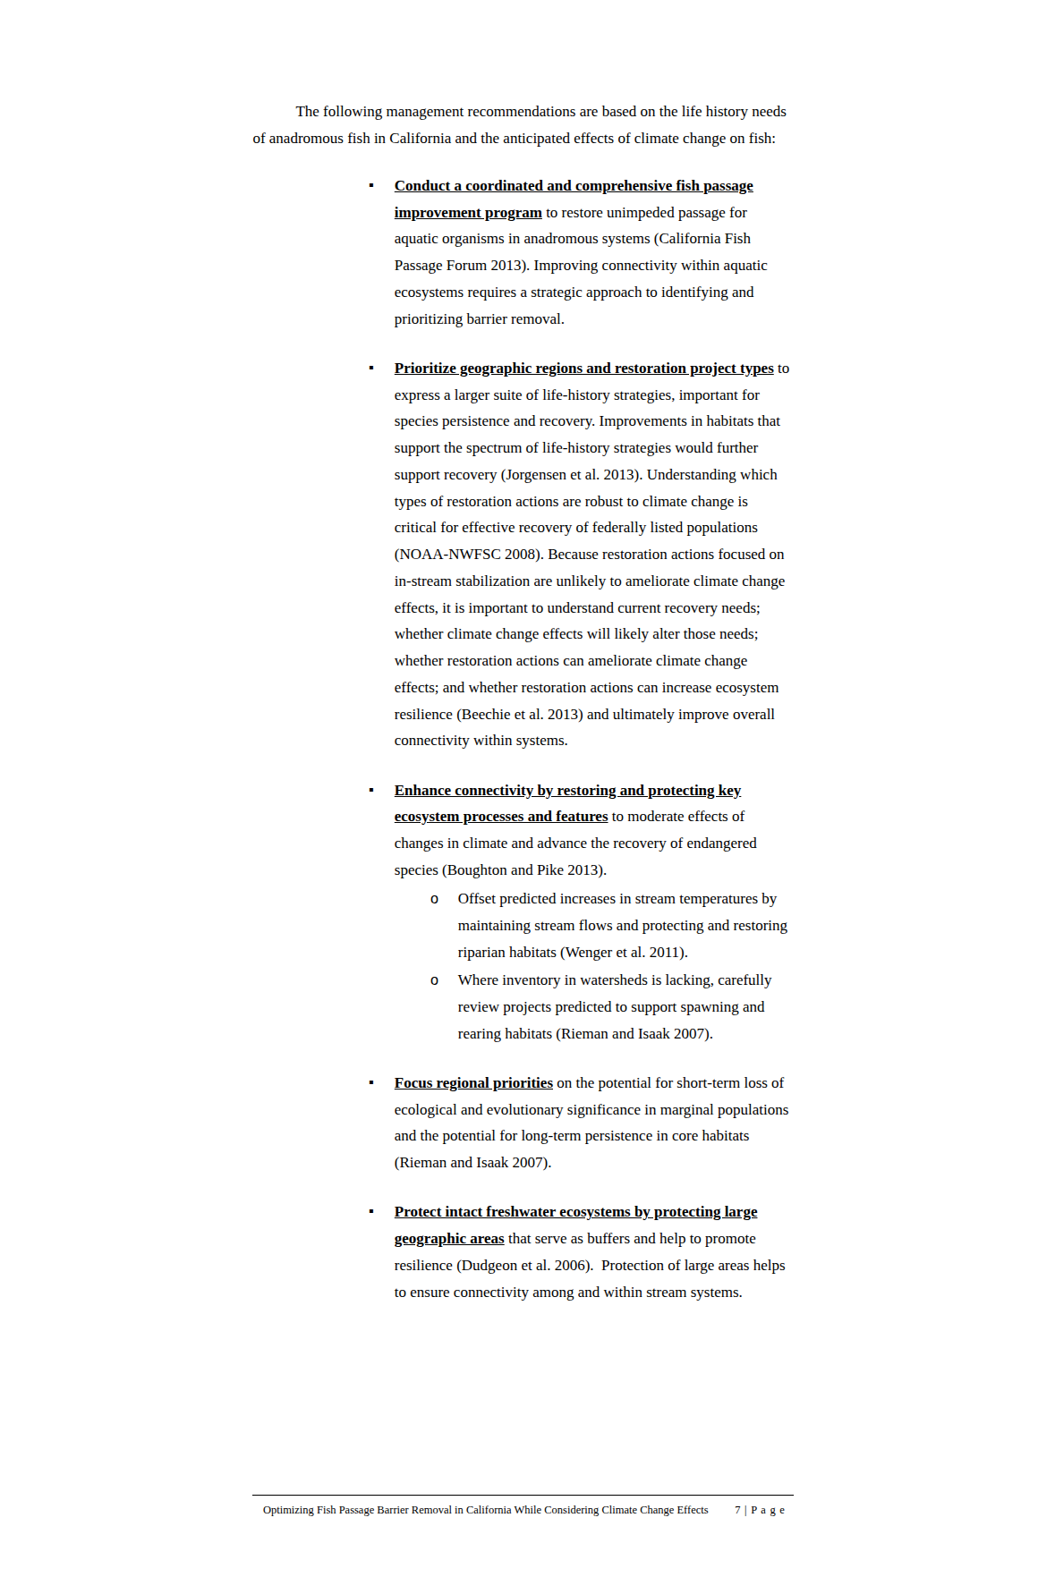The following management recommendations are based on the life history needs of anadromous fish in California and the anticipated effects of climate change on fish:
Conduct a coordinated and comprehensive fish passage improvement program to restore unimpeded passage for aquatic organisms in anadromous systems (California Fish Passage Forum 2013). Improving connectivity within aquatic ecosystems requires a strategic approach to identifying and prioritizing barrier removal.
Prioritize geographic regions and restoration project types to express a larger suite of life-history strategies, important for species persistence and recovery. Improvements in habitats that support the spectrum of life-history strategies would further support recovery (Jorgensen et al. 2013). Understanding which types of restoration actions are robust to climate change is critical for effective recovery of federally listed populations (NOAA-NWFSC 2008). Because restoration actions focused on in-stream stabilization are unlikely to ameliorate climate change effects, it is important to understand current recovery needs; whether climate change effects will likely alter those needs; whether restoration actions can ameliorate climate change effects; and whether restoration actions can increase ecosystem resilience (Beechie et al. 2013) and ultimately improve overall connectivity within systems.
Enhance connectivity by restoring and protecting key ecosystem processes and features to moderate effects of changes in climate and advance the recovery of endangered species (Boughton and Pike 2013).
Offset predicted increases in stream temperatures by maintaining stream flows and protecting and restoring riparian habitats (Wenger et al. 2011).
Where inventory in watersheds is lacking, carefully review projects predicted to support spawning and rearing habitats (Rieman and Isaak 2007).
Focus regional priorities on the potential for short-term loss of ecological and evolutionary significance in marginal populations and the potential for long-term persistence in core habitats (Rieman and Isaak 2007).
Protect intact freshwater ecosystems by protecting large geographic areas that serve as buffers and help to promote resilience (Dudgeon et al. 2006). Protection of large areas helps to ensure connectivity among and within stream systems.
Optimizing Fish Passage Barrier Removal in California While Considering Climate Change Effects 7 | P a g e